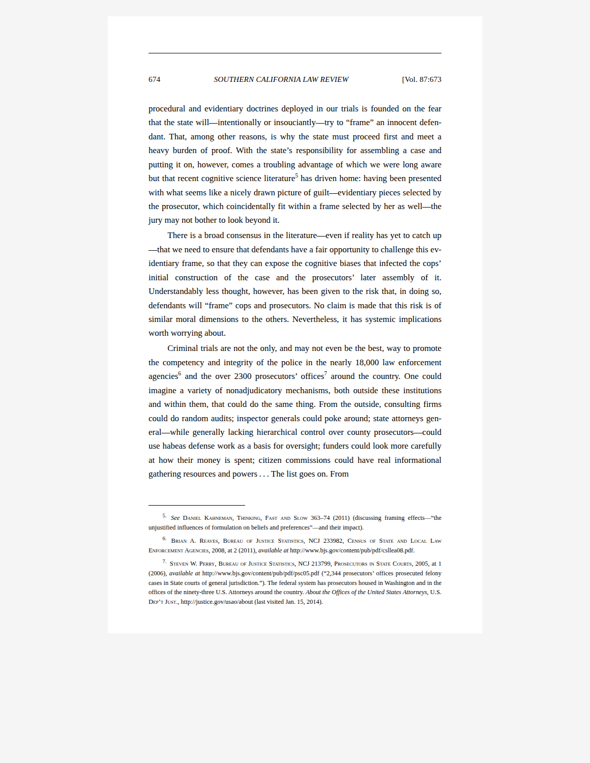674 SOUTHERN CALIFORNIA LAW REVIEW [Vol. 87:673
procedural and evidentiary doctrines deployed in our trials is founded on the fear that the state will—intentionally or insouciantly—try to “frame” an innocent defendant. That, among other reasons, is why the state must proceed first and meet a heavy burden of proof. With the state’s responsibility for assembling a case and putting it on, however, comes a troubling advantage of which we were long aware but that recent cognitive science literature5 has driven home: having been presented with what seems like a nicely drawn picture of guilt—evidentiary pieces selected by the prosecutor, which coincidentally fit within a frame selected by her as well—the jury may not bother to look beyond it.
There is a broad consensus in the literature—even if reality has yet to catch up—that we need to ensure that defendants have a fair opportunity to challenge this evidentiary frame, so that they can expose the cognitive biases that infected the cops’ initial construction of the case and the prosecutors’ later assembly of it. Understandably less thought, however, has been given to the risk that, in doing so, defendants will “frame” cops and prosecutors. No claim is made that this risk is of similar moral dimensions to the others. Nevertheless, it has systemic implications worth worrying about.
Criminal trials are not the only, and may not even be the best, way to promote the competency and integrity of the police in the nearly 18,000 law enforcement agencies6 and the over 2300 prosecutors’ offices7 around the country. One could imagine a variety of nonadjudicatory mechanisms, both outside these institutions and within them, that could do the same thing. From the outside, consulting firms could do random audits; inspector generals could poke around; state attorneys general—while generally lacking hierarchical control over county prosecutors—could use habeas defense work as a basis for oversight; funders could look more carefully at how their money is spent; citizen commissions could have real informational gathering resources and powers . . . The list goes on. From
5. See Daniel Kahneman, Thinking, Fast and Slow 363–74 (2011) (discussing framing effects—“the unjustified influences of formulation on beliefs and preferences”—and their impact).
6. Brian A. Reaves, Bureau of Justice Statistics, NCJ 233982, Census of State and Local Law Enforcement Agencies, 2008, at 2 (2011), available at http://www.bjs.gov/content/pub/pdf/csllea08.pdf.
7. Steven W. Perry, Bureau of Justice Statistics, NCJ 213799, Prosecutors in State Courts, 2005, at 1 (2006), available at http://www.bjs.gov/content/pub/pdf/psc05.pdf (“2,344 prosecutors’ offices prosecuted felony cases in State courts of general jurisdiction.”). The federal system has prosecutors housed in Washington and in the offices of the ninety-three U.S. Attorneys around the country. About the Offices of the United States Attorneys, U.S. Dep’t Just., http://justice.gov/usao/about (last visited Jan. 15, 2014).